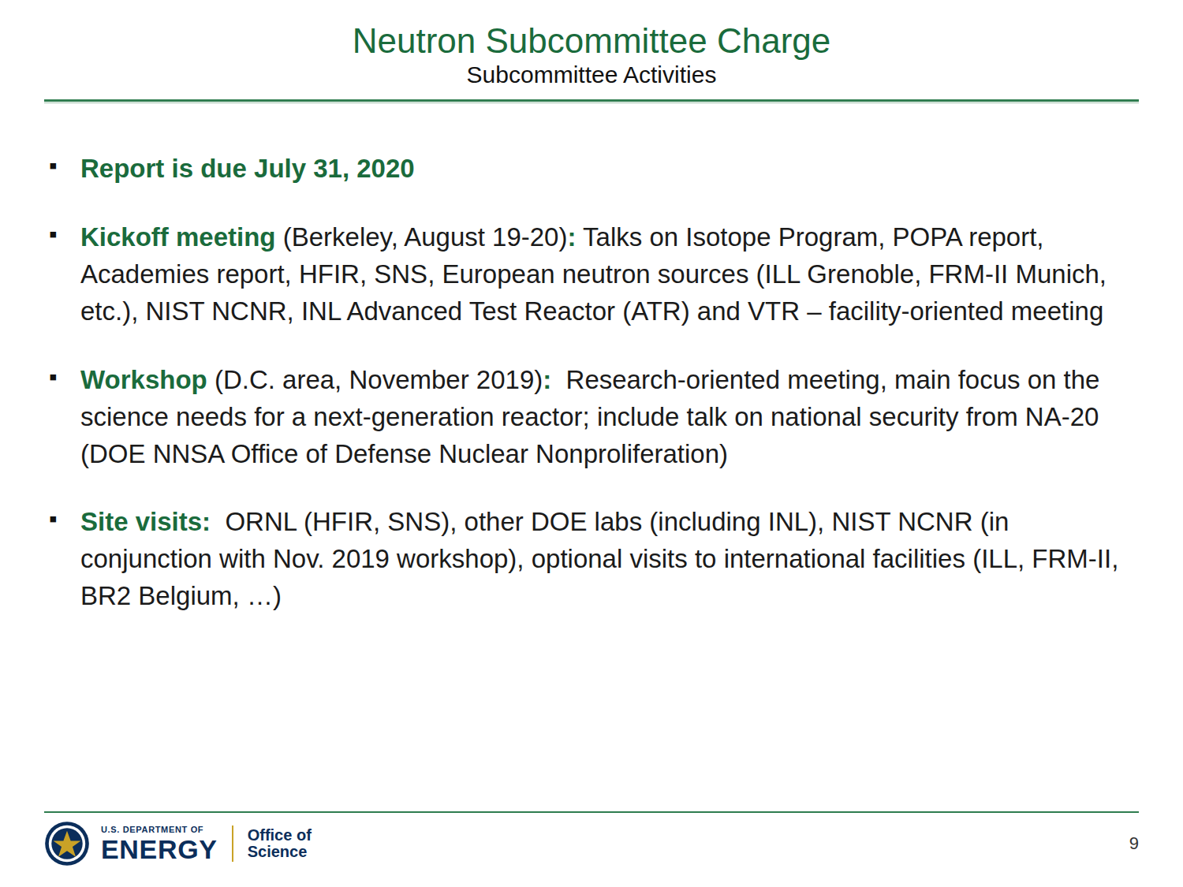Neutron Subcommittee Charge
Subcommittee Activities
Report is due July 31, 2020
Kickoff meeting (Berkeley, August 19-20): Talks on Isotope Program, POPA report, Academies report, HFIR, SNS, European neutron sources (ILL Grenoble, FRM-II Munich, etc.), NIST NCNR, INL Advanced Test Reactor (ATR) and VTR – facility-oriented meeting
Workshop (D.C. area, November 2019): Research-oriented meeting, main focus on the science needs for a next-generation reactor; include talk on national security from NA-20 (DOE NNSA Office of Defense Nuclear Nonproliferation)
Site visits: ORNL (HFIR, SNS), other DOE labs (including INL), NIST NCNR (in conjunction with Nov. 2019 workshop), optional visits to international facilities (ILL, FRM-II, BR2 Belgium, …)
U.S. Department of
ENERGY
Office of
Science
9